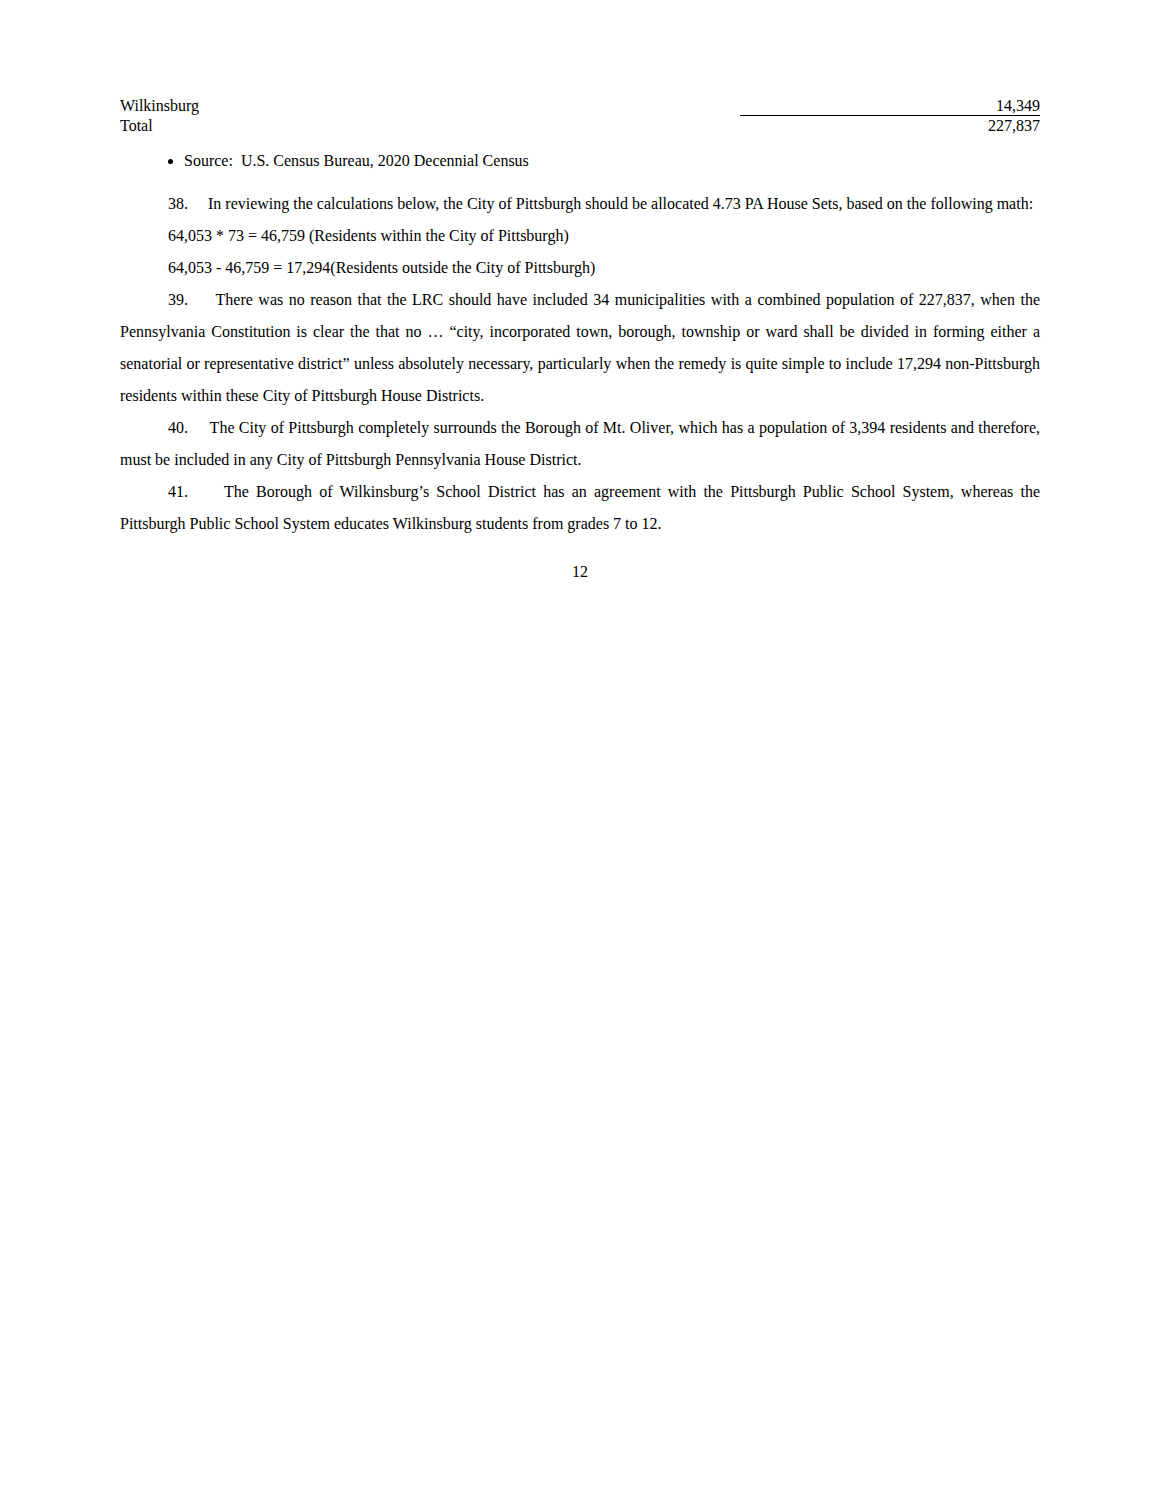Wilkinsburg 14,349
Total 227,837
Source: U.S. Census Bureau, 2020 Decennial Census
38. In reviewing the calculations below, the City of Pittsburgh should be allocated 4.73 PA House Sets, based on the following math:
64,053 * 73 = 46,759 (Residents within the City of Pittsburgh)
64,053 - 46,759 = 17,294(Residents outside the City of Pittsburgh)
39. There was no reason that the LRC should have included 34 municipalities with a combined population of 227,837, when the Pennsylvania Constitution is clear the that no … “city, incorporated town, borough, township or ward shall be divided in forming either a senatorial or representative district” unless absolutely necessary, particularly when the remedy is quite simple to include 17,294 non-Pittsburgh residents within these City of Pittsburgh House Districts.
40. The City of Pittsburgh completely surrounds the Borough of Mt. Oliver, which has a population of 3,394 residents and therefore, must be included in any City of Pittsburgh Pennsylvania House District.
41. The Borough of Wilkinsburg’s School District has an agreement with the Pittsburgh Public School System, whereas the Pittsburgh Public School System educates Wilkinsburg students from grades 7 to 12.
12